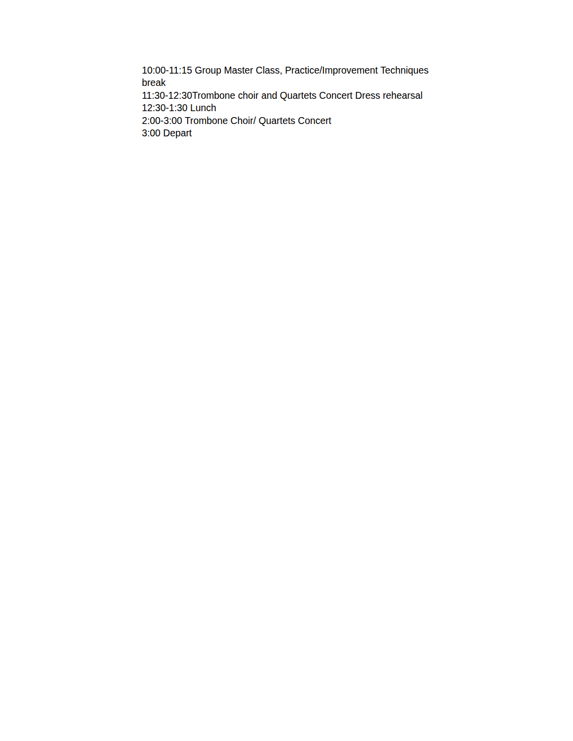10:00-11:15 Group Master Class, Practice/Improvement Techniques break 11:30-12:30Trombone choir and Quartets Concert Dress rehearsal 12:30-1:30 Lunch 2:00-3:00 Trombone Choir/ Quartets Concert 3:00 Depart